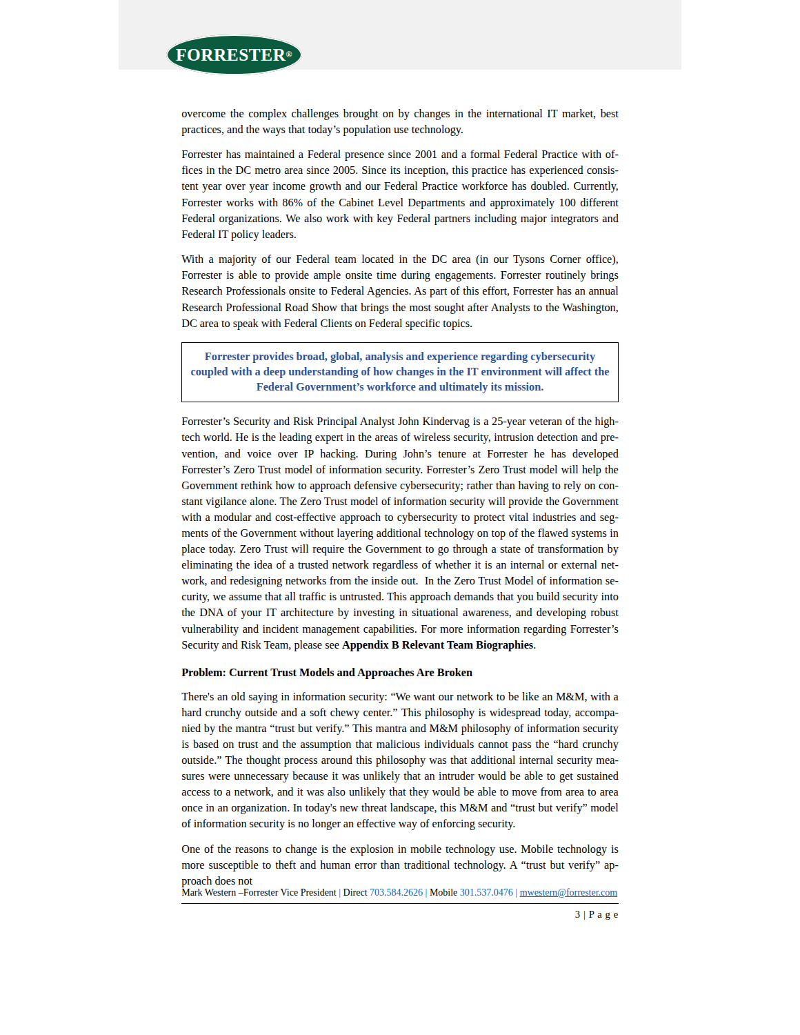FORRESTER®
overcome the complex challenges brought on by changes in the international IT market, best practices, and the ways that today’s population use technology.
Forrester has maintained a Federal presence since 2001 and a formal Federal Practice with offices in the DC metro area since 2005. Since its inception, this practice has experienced consistent year over year income growth and our Federal Practice workforce has doubled. Currently, Forrester works with 86% of the Cabinet Level Departments and approximately 100 different Federal organizations. We also work with key Federal partners including major integrators and Federal IT policy leaders.
With a majority of our Federal team located in the DC area (in our Tysons Corner office), Forrester is able to provide ample onsite time during engagements. Forrester routinely brings Research Professionals onsite to Federal Agencies. As part of this effort, Forrester has an annual Research Professional Road Show that brings the most sought after Analysts to the Washington, DC area to speak with Federal Clients on Federal specific topics.
Forrester provides broad, global, analysis and experience regarding cybersecurity coupled with a deep understanding of how changes in the IT environment will affect the Federal Government’s workforce and ultimately its mission.
Forrester’s Security and Risk Principal Analyst John Kindervag is a 25-year veteran of the high-tech world. He is the leading expert in the areas of wireless security, intrusion detection and prevention, and voice over IP hacking. During John’s tenure at Forrester he has developed Forrester’s Zero Trust model of information security. Forrester’s Zero Trust model will help the Government rethink how to approach defensive cybersecurity; rather than having to rely on constant vigilance alone. The Zero Trust model of information security will provide the Government with a modular and cost-effective approach to cybersecurity to protect vital industries and segments of the Government without layering additional technology on top of the flawed systems in place today. Zero Trust will require the Government to go through a state of transformation by eliminating the idea of a trusted network regardless of whether it is an internal or external network, and redesigning networks from the inside out. In the Zero Trust Model of information security, we assume that all traffic is untrusted. This approach demands that you build security into the DNA of your IT architecture by investing in situational awareness, and developing robust vulnerability and incident management capabilities. For more information regarding Forrester’s Security and Risk Team, please see Appendix B Relevant Team Biographies.
Problem: Current Trust Models and Approaches Are Broken
There's an old saying in information security: “We want our network to be like an M&M, with a hard crunchy outside and a soft chewy center.” This philosophy is widespread today, accompanied by the mantra “trust but verify.” This mantra and M&M philosophy of information security is based on trust and the assumption that malicious individuals cannot pass the “hard crunchy outside.” The thought process around this philosophy was that additional internal security measures were unnecessary because it was unlikely that an intruder would be able to get sustained access to a network, and it was also unlikely that they would be able to move from area to area once in an organization. In today's new threat landscape, this M&M and “trust but verify” model of information security is no longer an effective way of enforcing security.
One of the reasons to change is the explosion in mobile technology use. Mobile technology is more susceptible to theft and human error than traditional technology. A “trust but verify” approach does not
Mark Western –Forrester Vice President | Direct 703.584.2626 | Mobile 301.537.0476 | mwestern@forrester.com
3 | P a g e